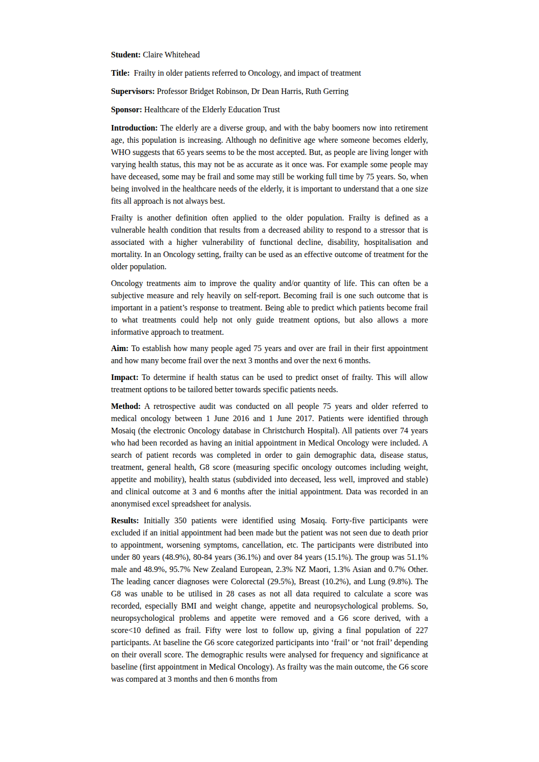Student: Claire Whitehead
Title: Frailty in older patients referred to Oncology, and impact of treatment
Supervisors: Professor Bridget Robinson, Dr Dean Harris, Ruth Gerring
Sponsor: Healthcare of the Elderly Education Trust
Introduction: The elderly are a diverse group, and with the baby boomers now into retirement age, this population is increasing. Although no definitive age where someone becomes elderly, WHO suggests that 65 years seems to be the most accepted. But, as people are living longer with varying health status, this may not be as accurate as it once was. For example some people may have deceased, some may be frail and some may still be working full time by 75 years. So, when being involved in the healthcare needs of the elderly, it is important to understand that a one size fits all approach is not always best.
Frailty is another definition often applied to the older population. Frailty is defined as a vulnerable health condition that results from a decreased ability to respond to a stressor that is associated with a higher vulnerability of functional decline, disability, hospitalisation and mortality. In an Oncology setting, frailty can be used as an effective outcome of treatment for the older population.
Oncology treatments aim to improve the quality and/or quantity of life. This can often be a subjective measure and rely heavily on self-report. Becoming frail is one such outcome that is important in a patient’s response to treatment. Being able to predict which patients become frail to what treatments could help not only guide treatment options, but also allows a more informative approach to treatment.
Aim: To establish how many people aged 75 years and over are frail in their first appointment and how many become frail over the next 3 months and over the next 6 months.
Impact: To determine if health status can be used to predict onset of frailty. This will allow treatment options to be tailored better towards specific patients needs.
Method: A retrospective audit was conducted on all people 75 years and older referred to medical oncology between 1 June 2016 and 1 June 2017. Patients were identified through Mosaiq (the electronic Oncology database in Christchurch Hospital). All patients over 74 years who had been recorded as having an initial appointment in Medical Oncology were included. A search of patient records was completed in order to gain demographic data, disease status, treatment, general health, G8 score (measuring specific oncology outcomes including weight, appetite and mobility), health status (subdivided into deceased, less well, improved and stable) and clinical outcome at 3 and 6 months after the initial appointment. Data was recorded in an anonymised excel spreadsheet for analysis.
Results: Initially 350 patients were identified using Mosaiq. Forty-five participants were excluded if an initial appointment had been made but the patient was not seen due to death prior to appointment, worsening symptoms, cancellation, etc. The participants were distributed into under 80 years (48.9%), 80-84 years (36.1%) and over 84 years (15.1%). The group was 51.1% male and 48.9%, 95.7% New Zealand European, 2.3% NZ Maori, 1.3% Asian and 0.7% Other. The leading cancer diagnoses were Colorectal (29.5%), Breast (10.2%), and Lung (9.8%). The G8 was unable to be utilised in 28 cases as not all data required to calculate a score was recorded, especially BMI and weight change, appetite and neuropsychological problems. So, neuropsychological problems and appetite were removed and a G6 score derived, with a score<10 defined as frail. Fifty were lost to follow up, giving a final population of 227 participants. At baseline the G6 score categorized participants into ‘frail’ or ‘not frail’ depending on their overall score. The demographic results were analysed for frequency and significance at baseline (first appointment in Medical Oncology). As frailty was the main outcome, the G6 score was compared at 3 months and then 6 months from